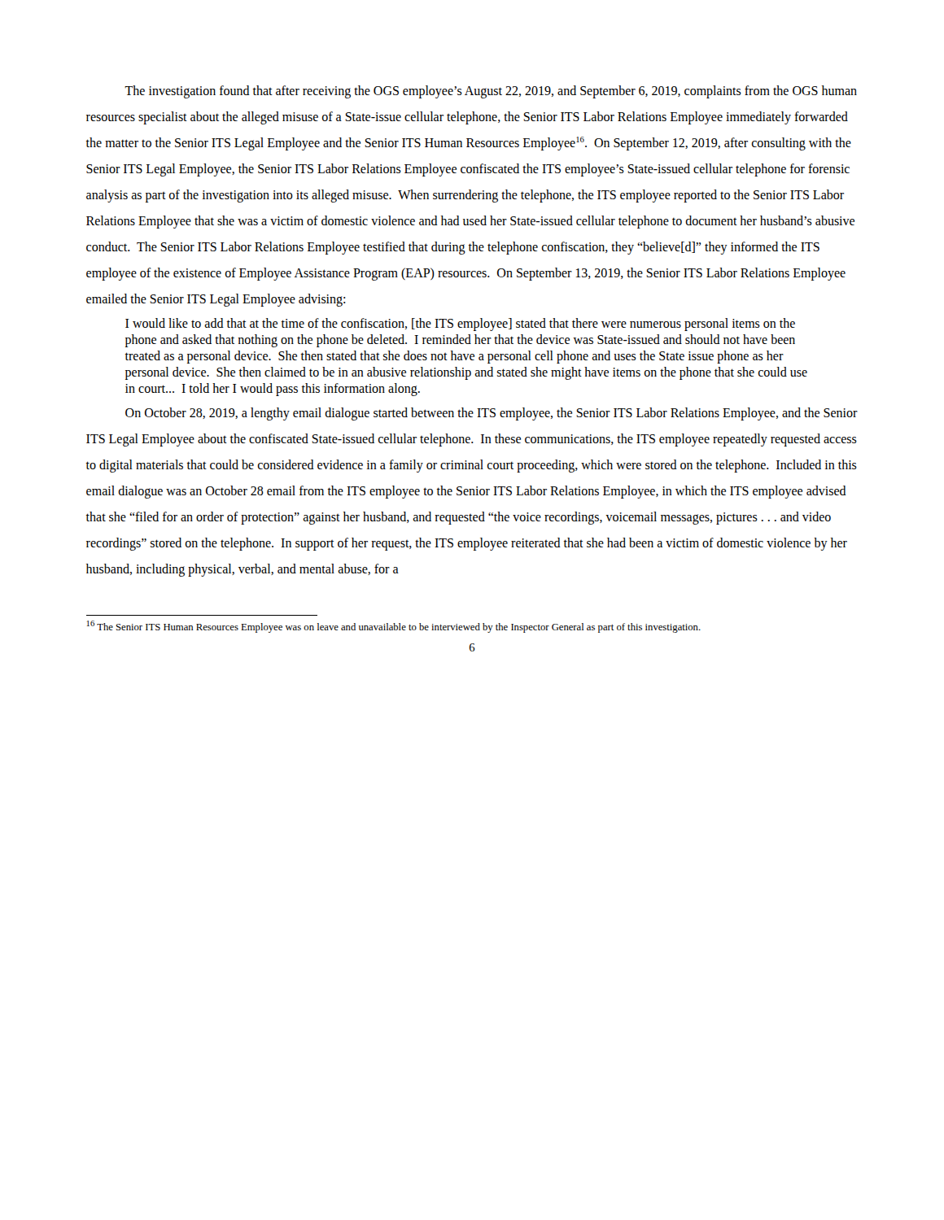The investigation found that after receiving the OGS employee’s August 22, 2019, and September 6, 2019, complaints from the OGS human resources specialist about the alleged misuse of a State-issue cellular telephone, the Senior ITS Labor Relations Employee immediately forwarded the matter to the Senior ITS Legal Employee and the Senior ITS Human Resources Employee16. On September 12, 2019, after consulting with the Senior ITS Legal Employee, the Senior ITS Labor Relations Employee confiscated the ITS employee’s State-issued cellular telephone for forensic analysis as part of the investigation into its alleged misuse. When surrendering the telephone, the ITS employee reported to the Senior ITS Labor Relations Employee that she was a victim of domestic violence and had used her State-issued cellular telephone to document her husband’s abusive conduct. The Senior ITS Labor Relations Employee testified that during the telephone confiscation, they “believe[d]” they informed the ITS employee of the existence of Employee Assistance Program (EAP) resources. On September 13, 2019, the Senior ITS Labor Relations Employee emailed the Senior ITS Legal Employee advising:
I would like to add that at the time of the confiscation, [the ITS employee] stated that there were numerous personal items on the phone and asked that nothing on the phone be deleted. I reminded her that the device was State-issued and should not have been treated as a personal device. She then stated that she does not have a personal cell phone and uses the State issue phone as her personal device. She then claimed to be in an abusive relationship and stated she might have items on the phone that she could use in court... I told her I would pass this information along.
On October 28, 2019, a lengthy email dialogue started between the ITS employee, the Senior ITS Labor Relations Employee, and the Senior ITS Legal Employee about the confiscated State-issued cellular telephone. In these communications, the ITS employee repeatedly requested access to digital materials that could be considered evidence in a family or criminal court proceeding, which were stored on the telephone. Included in this email dialogue was an October 28 email from the ITS employee to the Senior ITS Labor Relations Employee, in which the ITS employee advised that she “filed for an order of protection” against her husband, and requested “the voice recordings, voicemail messages, pictures . . . and video recordings” stored on the telephone. In support of her request, the ITS employee reiterated that she had been a victim of domestic violence by her husband, including physical, verbal, and mental abuse, for a
16 The Senior ITS Human Resources Employee was on leave and unavailable to be interviewed by the Inspector General as part of this investigation.
6